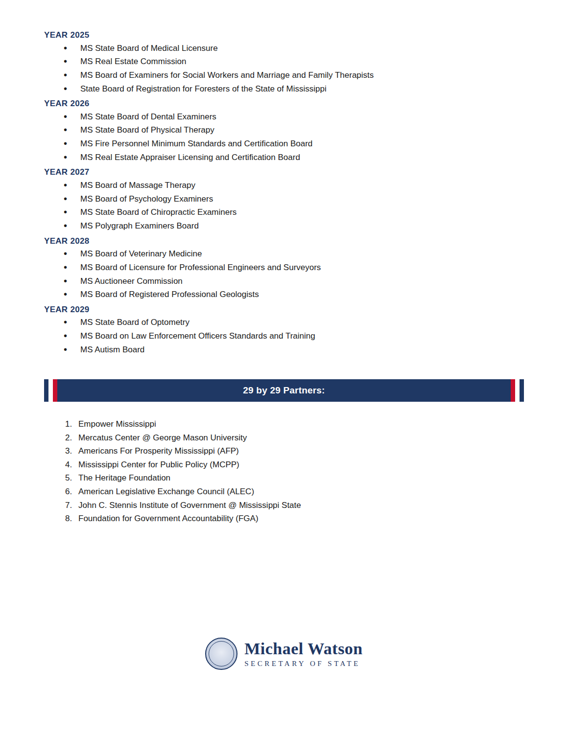YEAR 2025
MS State Board of Medical Licensure
MS Real Estate Commission
MS Board of Examiners for Social Workers and Marriage and Family Therapists
State Board of Registration for Foresters of the State of Mississippi
YEAR 2026
MS State Board of Dental Examiners
MS State Board of Physical Therapy
MS Fire Personnel Minimum Standards and Certification Board
MS Real Estate Appraiser Licensing and Certification Board
YEAR 2027
MS Board of Massage Therapy
MS Board of Psychology Examiners
MS State Board of Chiropractic Examiners
MS Polygraph Examiners Board
YEAR 2028
MS Board of Veterinary Medicine
MS Board of Licensure for Professional Engineers and Surveyors
MS Auctioneer Commission
MS Board of Registered Professional Geologists
YEAR 2029
MS State Board of Optometry
MS Board on Law Enforcement Officers Standards and Training
MS Autism Board
29 by 29 Partners:
Empower Mississippi
Mercatus Center @ George Mason University
Americans For Prosperity Mississippi (AFP)
Mississippi Center for Public Policy (MCPP)
The Heritage Foundation
American Legislative Exchange Council (ALEC)
John C. Stennis Institute of Government @ Mississippi State
Foundation for Government Accountability (FGA)
Michael Watson
SECRETARY OF STATE